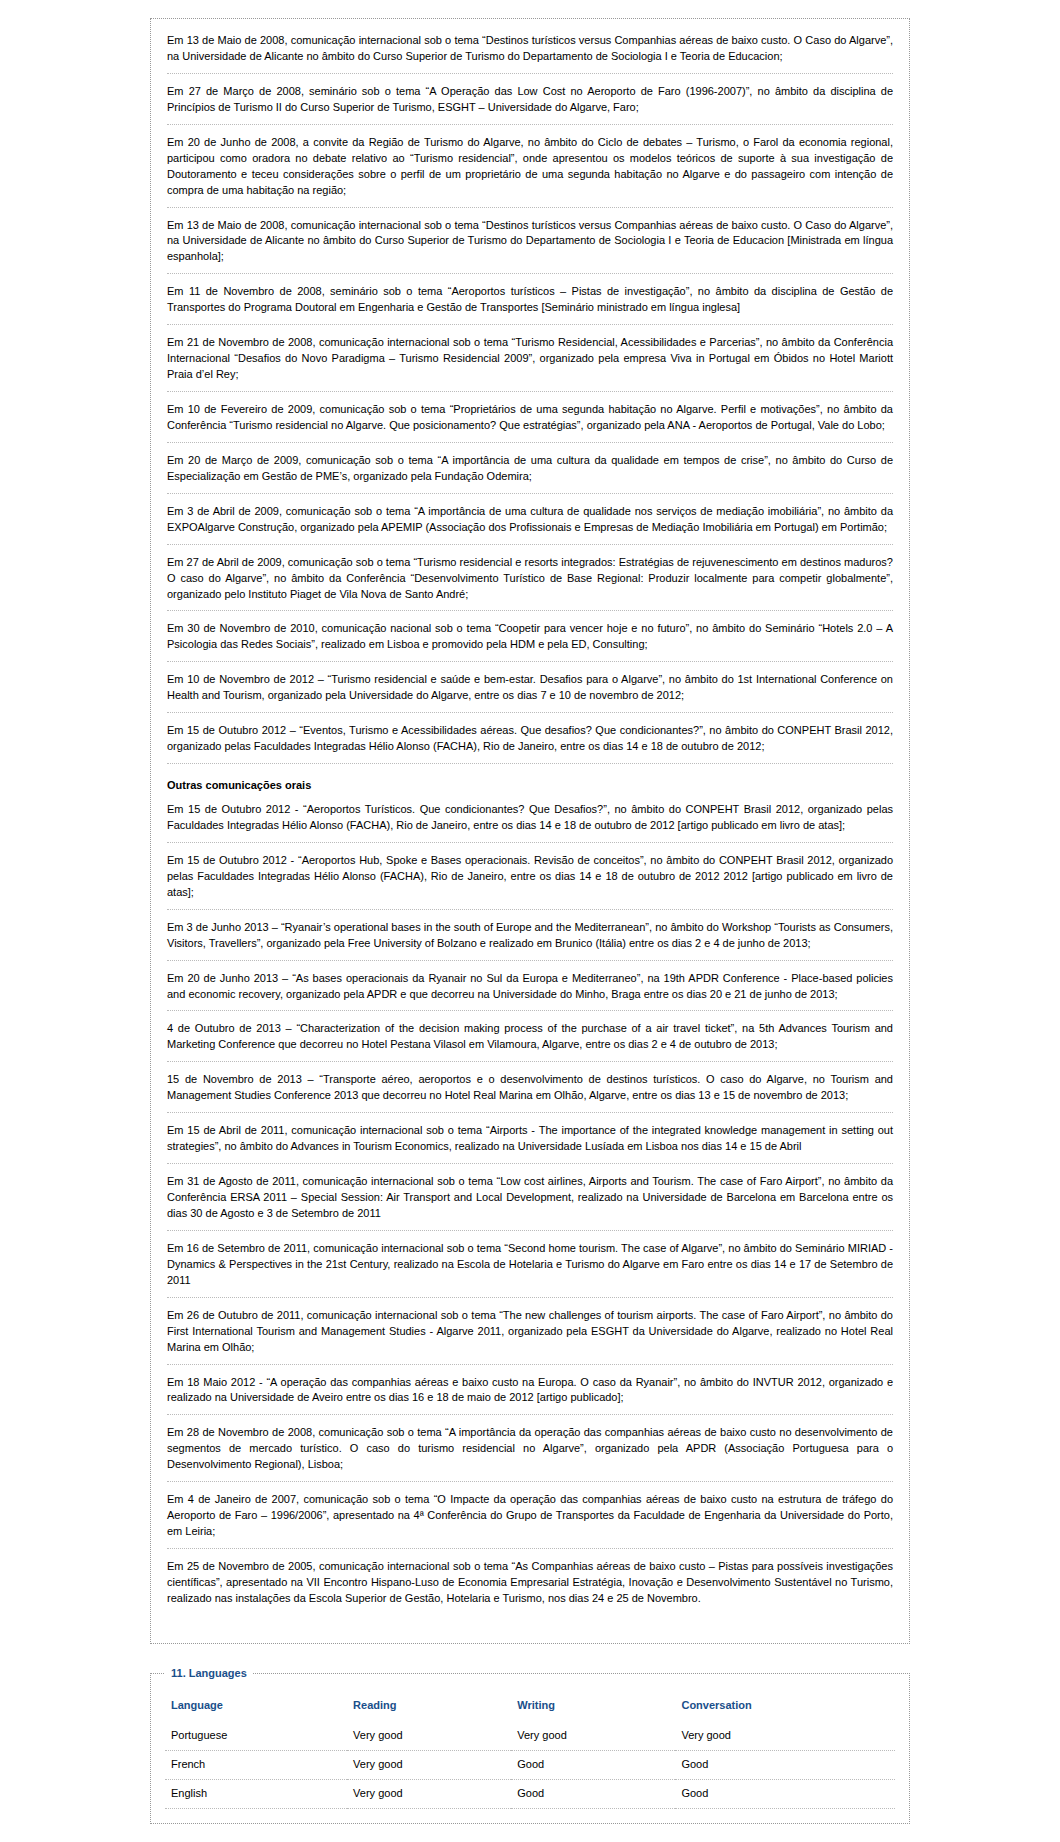Em 13 de Maio de 2008, comunicação internacional sob o tema “Destinos turísticos versus Companhias aéreas de baixo custo. O Caso do Algarve”, na Universidade de Alicante no âmbito do Curso Superior de Turismo do Departamento de Sociologia I e Teoria de Educacion;
Em 27 de Março de 2008, seminário sob o tema “A Operação das Low Cost no Aeroporto de Faro (1996-2007)”, no âmbito da disciplina de Princípios de Turismo II do Curso Superior de Turismo, ESGHT – Universidade do Algarve, Faro;
Em 20 de Junho de 2008, a convite da Região de Turismo do Algarve, no âmbito do Ciclo de debates – Turismo, o Farol da economia regional, participou como oradora no debate relativo ao “Turismo residencial”, onde apresentou os modelos teóricos de suporte à sua investigação de Doutoramento e teceu considerações sobre o perfil de um proprietário de uma segunda habitação no Algarve e do passageiro com intenção de compra de uma habitação na região;
Em 13 de Maio de 2008, comunicação internacional sob o tema “Destinos turísticos versus Companhias aéreas de baixo custo. O Caso do Algarve”, na Universidade de Alicante no âmbito do Curso Superior de Turismo do Departamento de Sociologia I e Teoria de Educacion [Ministrada em língua espanhola];
Em 11 de Novembro de 2008, seminário sob o tema “Aeroportos turísticos – Pistas de investigação”, no âmbito da disciplina de Gestão de Transportes do Programa Doutoral em Engenharia e Gestão de Transportes [Seminário ministrado em língua inglesa]
Em 21 de Novembro de 2008, comunicação internacional sob o tema “Turismo Residencial, Acessibilidades e Parcerias”, no âmbito da Conferência Internacional “Desafios do Novo Paradigma – Turismo Residencial 2009”, organizado pela empresa Viva in Portugal em Óbidos no Hotel Mariott Praia d’el Rey;
Em 10 de Fevereiro de 2009, comunicação sob o tema “Proprietários de uma segunda habitação no Algarve. Perfil e motivações”, no âmbito da Conferência “Turismo residencial no Algarve. Que posicionamento? Que estratégias”, organizado pela ANA - Aeroportos de Portugal, Vale do Lobo;
Em 20 de Março de 2009, comunicação sob o tema “A importância de uma cultura da qualidade em tempos de crise”, no âmbito do Curso de Especialização em Gestão de PME’s, organizado pela Fundação Odemira;
Em 3 de Abril de 2009, comunicação sob o tema “A importância de uma cultura de qualidade nos serviços de mediação imobiliária”, no âmbito da EXPOAlgarve Construção, organizado pela APEMIP (Associação dos Profissionais e Empresas de Mediação Imobiliária em Portugal) em Portimão;
Em 27 de Abril de 2009, comunicação sob o tema “Turismo residencial e resorts integrados: Estratégias de rejuvenescimento em destinos maduros? O caso do Algarve”, no âmbito da Conferência “Desenvolvimento Turístico de Base Regional: Produzir localmente para competir globalmente”, organizado pelo Instituto Piaget de Vila Nova de Santo André;
Em 30 de Novembro de 2010, comunicação nacional sob o tema “Coopetir para vencer hoje e no futuro”, no âmbito do Seminário “Hotels 2.0 – A Psicologia das Redes Sociais”, realizado em Lisboa e promovido pela HDM e pela ED, Consulting;
Em 10 de Novembro de 2012 – “Turismo residencial e saúde e bem-estar. Desafios para o Algarve”, no âmbito do 1st International Conference on Health and Tourism, organizado pela Universidade do Algarve, entre os dias 7 e 10 de novembro de 2012;
Em 15 de Outubro 2012 – “Eventos, Turismo e Acessibilidades aéreas. Que desafios? Que condicionantes?”, no âmbito do CONPEHT Brasil 2012, organizado pelas Faculdades Integradas Hélio Alonso (FACHA), Rio de Janeiro, entre os dias 14 e 18 de outubro de 2012;
Outras comunicações orais
Em 15 de Outubro 2012 - “Aeroportos Turísticos. Que condicionantes? Que Desafios?”, no âmbito do CONPEHT Brasil 2012, organizado pelas Faculdades Integradas Hélio Alonso (FACHA), Rio de Janeiro, entre os dias 14 e 18 de outubro de 2012 [artigo publicado em livro de atas];
Em 15 de Outubro 2012 - “Aeroportos Hub, Spoke e Bases operacionais. Revisão de conceitos”, no âmbito do CONPEHT Brasil 2012, organizado pelas Faculdades Integradas Hélio Alonso (FACHA), Rio de Janeiro, entre os dias 14 e 18 de outubro de 2012 2012 [artigo publicado em livro de atas];
Em 3 de Junho 2013 – “Ryanair’s operational bases in the south of Europe and the Mediterranean”, no âmbito do Workshop “Tourists as Consumers, Visitors, Travellers”, organizado pela Free University of Bolzano e realizado em Brunico (Itália) entre os dias 2 e 4 de junho de 2013;
Em 20 de Junho 2013 – “As bases operacionais da Ryanair no Sul da Europa e Mediterraneo”, na 19th APDR Conference - Place-based policies and economic recovery, organizado pela APDR e que decorreu na Universidade do Minho, Braga entre os dias 20 e 21 de junho de 2013;
4 de Outubro de 2013 – “Characterization of the decision making process of the purchase of a air travel ticket”, na 5th Advances Tourism and Marketing Conference que decorreu no Hotel Pestana Vilasol em Vilamoura, Algarve, entre os dias 2 e 4 de outubro de 2013;
15 de Novembro de 2013 – “Transporte aéreo, aeroportos e o desenvolvimento de destinos turísticos. O caso do Algarve, no Tourism and Management Studies Conference 2013 que decorreu no Hotel Real Marina em Olhão, Algarve, entre os dias 13 e 15 de novembro de 2013;
Em 15 de Abril de 2011, comunicação internacional sob o tema “Airports - The importance of the integrated knowledge management in setting out strategies”, no âmbito do Advances in Tourism Economics, realizado na Universidade Lusíada em Lisboa nos dias 14 e 15 de Abril
Em 31 de Agosto de 2011, comunicação internacional sob o tema “Low cost airlines, Airports and Tourism. The case of Faro Airport”, no âmbito da Conferência ERSA 2011 – Special Session: Air Transport and Local Development, realizado na Universidade de Barcelona em Barcelona entre os dias 30 de Agosto e 3 de Setembro de 2011
Em 16 de Setembro de 2011, comunicação internacional sob o tema “Second home tourism. The case of Algarve”, no âmbito do Seminário MIRIAD - Dynamics & Perspectives in the 21st Century, realizado na Escola de Hotelaria e Turismo do Algarve em Faro entre os dias 14 e 17 de Setembro de 2011
Em 26 de Outubro de 2011, comunicação internacional sob o tema “The new challenges of tourism airports. The case of Faro Airport”, no âmbito do First International Tourism and Management Studies - Algarve 2011, organizado pela ESGHT da Universidade do Algarve, realizado no Hotel Real Marina em Olhão;
Em 18 Maio 2012 - “A operação das companhias aéreas e baixo custo na Europa. O caso da Ryanair”, no âmbito do INVTUR 2012, organizado e realizado na Universidade de Aveiro entre os dias 16 e 18 de maio de 2012 [artigo publicado];
Em 28 de Novembro de 2008, comunicação sob o tema “A importância da operação das companhias aéreas de baixo custo no desenvolvimento de segmentos de mercado turístico. O caso do turismo residencial no Algarve”, organizado pela APDR (Associação Portuguesa para o Desenvolvimento Regional), Lisboa;
Em 4 de Janeiro de 2007, comunicação sob o tema “O Impacte da operação das companhias aéreas de baixo custo na estrutura de tráfego do Aeroporto de Faro – 1996/2006”, apresentado na 4ª Conferência do Grupo de Transportes da Faculdade de Engenharia da Universidade do Porto, em Leiria;
Em 25 de Novembro de 2005, comunicação internacional sob o tema “As Companhias aéreas de baixo custo – Pistas para possíveis investigações científicas”, apresentado na VII Encontro Hispano-Luso de Economia Empresarial Estratégia, Inovação e Desenvolvimento Sustentável no Turismo, realizado nas instalações da Escola Superior de Gestão, Hotelaria e Turismo, nos dias 24 e 25 de Novembro.
11. Languages
| Language | Reading | Writing | Conversation |
| --- | --- | --- | --- |
| Portuguese | Very good | Very good | Very good |
| French | Very good | Good | Good |
| English | Very good | Good | Good |